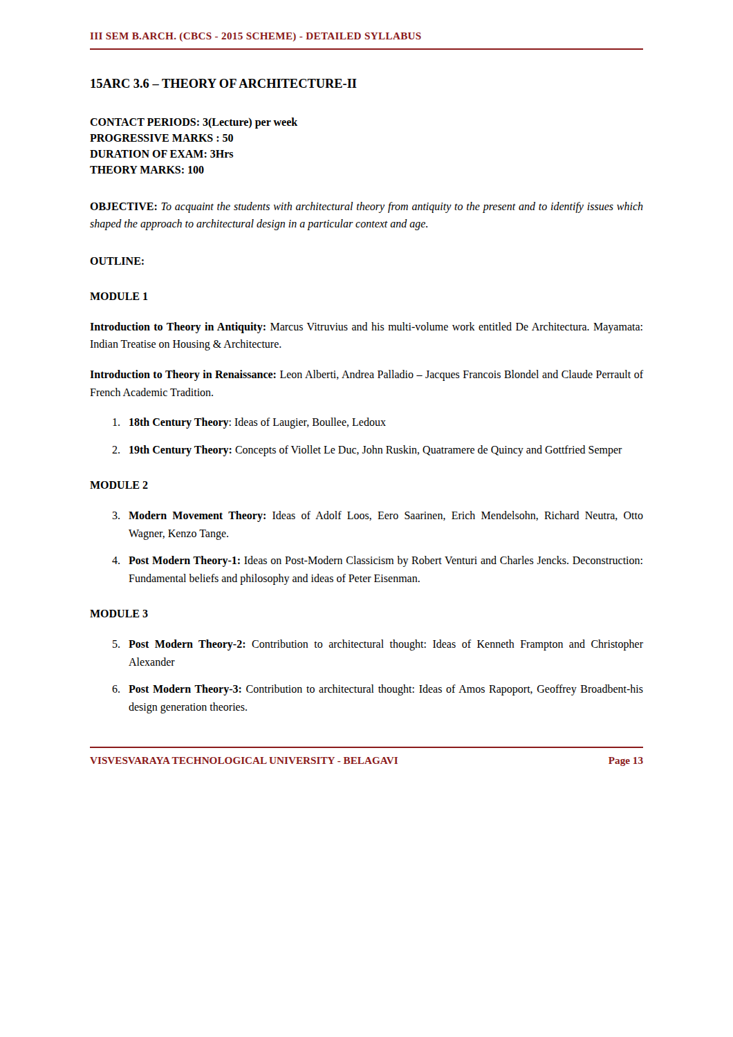III SEM B.ARCH. (CBCS - 2015 SCHEME) - DETAILED SYLLABUS
15ARC 3.6 – THEORY OF ARCHITECTURE-II
CONTACT PERIODS: 3(Lecture) per week
PROGRESSIVE MARKS : 50
DURATION OF EXAM: 3Hrs
THEORY MARKS: 100
OBJECTIVE: To acquaint the students with architectural theory from antiquity to the present and to identify issues which shaped the approach to architectural design in a particular context and age.
OUTLINE:
MODULE 1
Introduction to Theory in Antiquity: Marcus Vitruvius and his multi-volume work entitled De Architectura. Mayamata: Indian Treatise on Housing & Architecture.
Introduction to Theory in Renaissance: Leon Alberti, Andrea Palladio – Jacques Francois Blondel and Claude Perrault of French Academic Tradition.
18th Century Theory: Ideas of Laugier, Boullee, Ledoux
19th Century Theory: Concepts of Viollet Le Duc, John Ruskin, Quatramere de Quincy and Gottfried Semper
MODULE 2
Modern Movement Theory: Ideas of Adolf Loos, Eero Saarinen, Erich Mendelsohn, Richard Neutra, Otto Wagner, Kenzo Tange.
Post Modern Theory-1: Ideas on Post-Modern Classicism by Robert Venturi and Charles Jencks. Deconstruction: Fundamental beliefs and philosophy and ideas of Peter Eisenman.
MODULE 3
Post Modern Theory-2: Contribution to architectural thought: Ideas of Kenneth Frampton and Christopher Alexander
Post Modern Theory-3: Contribution to architectural thought: Ideas of Amos Rapoport, Geoffrey Broadbent-his design generation theories.
VISVESVARAYA TECHNOLOGICAL UNIVERSITY - BELAGAVI Page 13